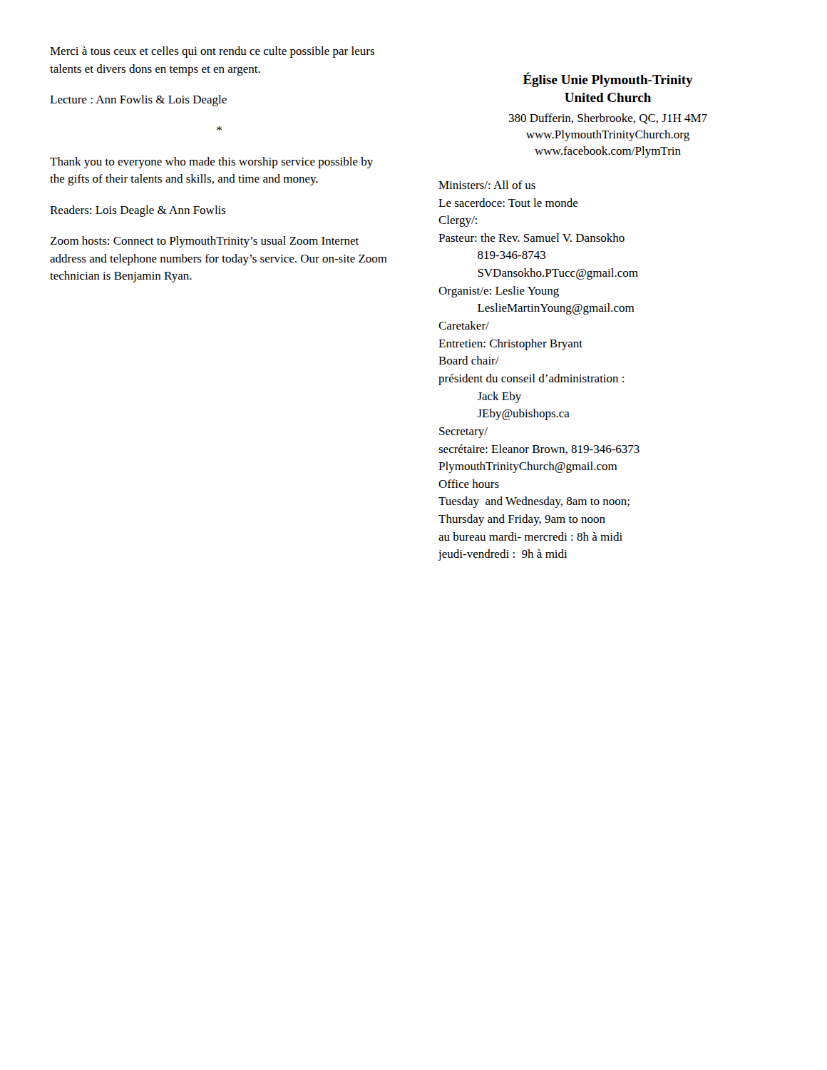Merci à tous ceux et celles qui ont rendu ce culte possible par leurs talents et divers dons en temps et en argent.
Lecture : Ann Fowlis & Lois Deagle
*
Thank you to everyone who made this worship service possible by the gifts of their talents and skills, and time and money.
Readers: Lois Deagle & Ann Fowlis
Zoom hosts: Connect to PlymouthTrinity’s usual Zoom Internet address and telephone numbers for today’s service. Our on-site Zoom technician is Benjamin Ryan.
Église Unie Plymouth-Trinity
United Church
380 Dufferin, Sherbrooke, QC, J1H 4M7
www.PlymouthTrinityChurch.org
www.facebook.com/PlymTrin
Ministers/: All of us
Le sacerdoce: Tout le monde
Clergy/:
Pasteur: the Rev. Samuel V. Dansokho
819-346-8743
SVDansokho.PTucc@gmail.com
Organist/e: Leslie Young
LeslieMartinYoung@gmail.com
Caretaker/
Entretien: Christopher Bryant
Board chair/
président du conseil d’administration :
Jack Eby
JEby@ubishops.ca
Secretary/
secrétaire: Eleanor Brown, 819-346-6373
PlymouthTrinityChurch@gmail.com
Office hours
Tuesday and Wednesday, 8am to noon;
Thursday and Friday, 9am to noon
au bureau mardi- mercredi : 8h à midi
jeudi-vendredi : 9h à midi